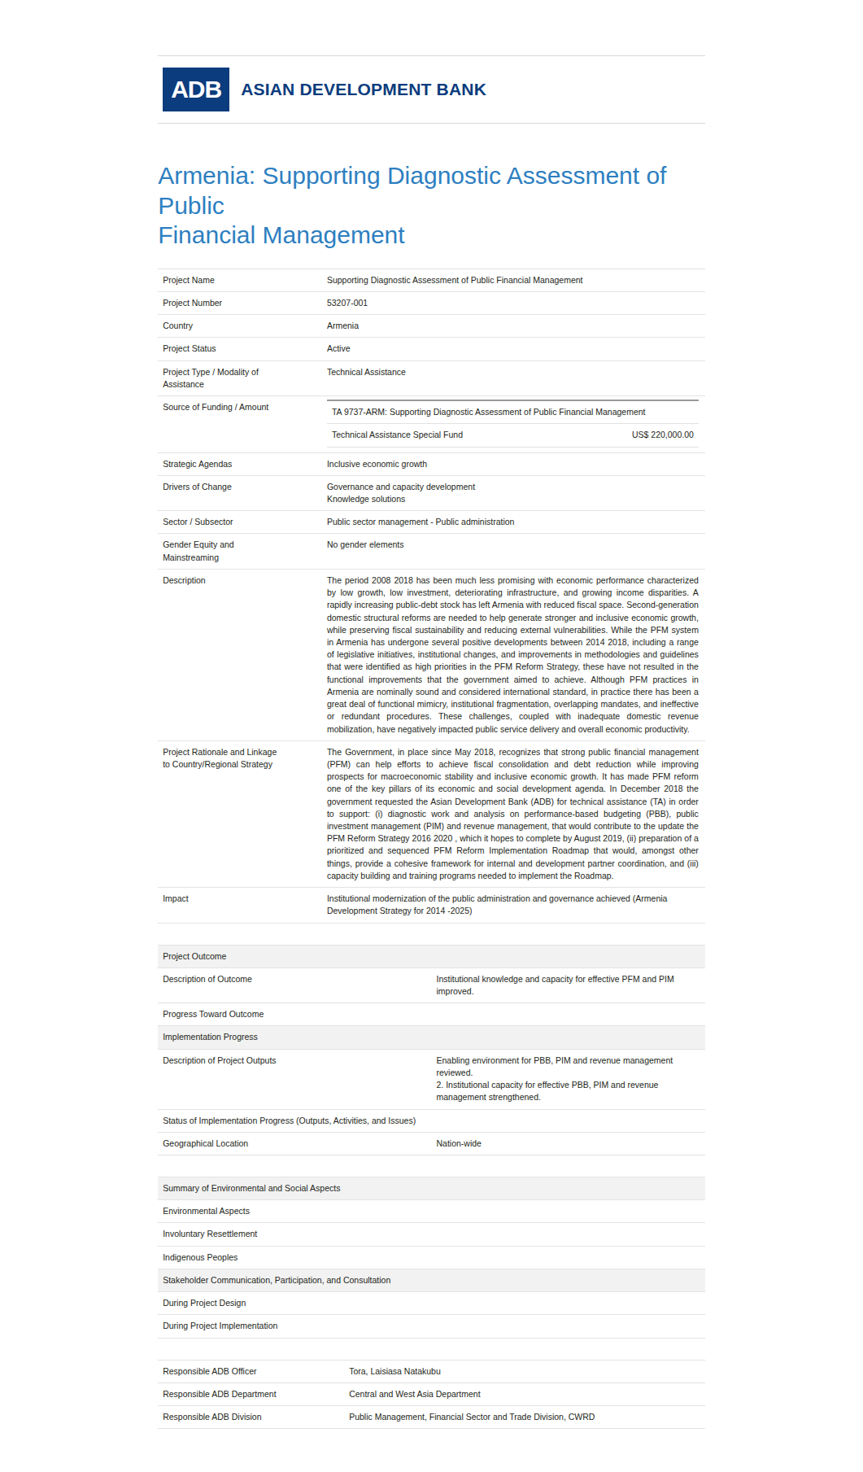ADB
ASIAN DEVELOPMENT BANK
Armenia: Supporting Diagnostic Assessment of Public
Financial Management
| Project Name | Supporting Diagnostic Assessment of Public Financial Management |
| Project Number | 53207-001 |
| Country | Armenia |
| Project Status | Active |
| Project Type / Modality of Assistance | Technical Assistance |
| Source of Funding / Amount | / TA 9737-ARM: Supporting Diagnostic Assessment of Public Financial Management / / Technical Assistance Special Fund / US$ 220,000.00 / |
| Strategic Agendas | Inclusive economic growth |
| Drivers of Change | Governance and capacity development Knowledge solutions |
| Sector / Subsector | Public sector management - Public administration |
| Gender Equity and Mainstreaming | No gender elements |
| Description | The period 2008 2018 has been much less promising with economic performance characterized by low growth, low investment, deteriorating infrastructure, and growing income disparities. A rapidly increasing public-debt stock has left Armenia with reduced fiscal space. Second-generation domestic structural reforms are needed to help generate stronger and inclusive economic growth, while preserving fiscal sustainability and reducing external vulnerabilities. While the PFM system in Armenia has undergone several positive developments between 2014 2018, including a range of legislative initiatives, institutional changes, and improvements in methodologies and guidelines that were identified as high priorities in the PFM Reform Strategy, these have not resulted in the functional improvements that the government aimed to achieve. Although PFM practices in Armenia are nominally sound and considered international standard, in practice there has been a great deal of functional mimicry, institutional fragmentation, overlapping mandates, and ineffective or redundant procedures. These challenges, coupled with inadequate domestic revenue mobilization, have negatively impacted public service delivery and overall economic productivity. |
| Project Rationale and Linkage to Country/Regional Strategy | The Government, in place since May 2018, recognizes that strong public financial management (PFM) can help efforts to achieve fiscal consolidation and debt reduction while improving prospects for macroeconomic stability and inclusive economic growth. It has made PFM reform one of the key pillars of its economic and social development agenda. In December 2018 the government requested the Asian Development Bank (ADB) for technical assistance (TA) in order to support: (i) diagnostic work and analysis on performance-based budgeting (PBB), public investment management (PIM) and revenue management, that would contribute to the update the PFM Reform Strategy 2016 2020 , which it hopes to complete by August 2019, (ii) preparation of a prioritized and sequenced PFM Reform Implementation Roadmap that would, amongst other things, provide a cohesive framework for internal and development partner coordination, and (iii) capacity building and training programs needed to implement the Roadmap. |
| Impact | Institutional modernization of the public administration and governance achieved (Armenia Development Strategy for 2014 -2025) |
| Project Outcome |
| Description of Outcome | Institutional knowledge and capacity for effective PFM and PIM improved. |
| Progress Toward Outcome | |
| Implementation Progress |
| Description of Project Outputs | Enabling environment for PBB, PIM and revenue management reviewed. 2. Institutional capacity for effective PBB, PIM and revenue management strengthened. |
| Status of Implementation Progress (Outputs, Activities, and Issues) |
| Geographical Location | Nation-wide |
| Summary of Environmental and Social Aspects |
| Environmental Aspects |
| Involuntary Resettlement |
| Indigenous Peoples |
| Stakeholder Communication, Participation, and Consultation |
| During Project Design |
| During Project Implementation |
| Responsible ADB Officer | Tora, Laisiasa Natakubu |
| Responsible ADB Department | Central and West Asia Department |
| Responsible ADB Division | Public Management, Financial Sector and Trade Division, CWRD |